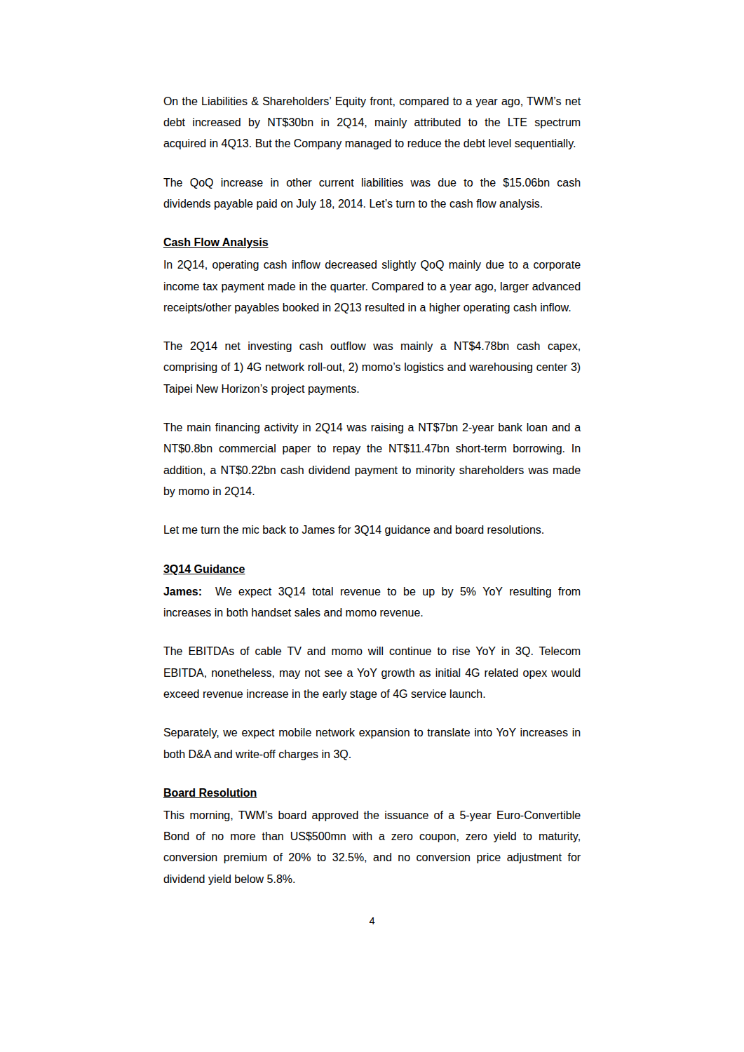On the Liabilities & Shareholders’ Equity front, compared to a year ago, TWM’s net debt increased by NT$30bn in 2Q14, mainly attributed to the LTE spectrum acquired in 4Q13. But the Company managed to reduce the debt level sequentially.
The QoQ increase in other current liabilities was due to the $15.06bn cash dividends payable paid on July 18, 2014. Let’s turn to the cash flow analysis.
Cash Flow Analysis
In 2Q14, operating cash inflow decreased slightly QoQ mainly due to a corporate income tax payment made in the quarter. Compared to a year ago, larger advanced receipts/other payables booked in 2Q13 resulted in a higher operating cash inflow.
The 2Q14 net investing cash outflow was mainly a NT$4.78bn cash capex, comprising of 1) 4G network roll-out, 2) momo’s logistics and warehousing center 3) Taipei New Horizon’s project payments.
The main financing activity in 2Q14 was raising a NT$7bn 2-year bank loan and a NT$0.8bn commercial paper to repay the NT$11.47bn short-term borrowing. In addition, a NT$0.22bn cash dividend payment to minority shareholders was made by momo in 2Q14.
Let me turn the mic back to James for 3Q14 guidance and board resolutions.
3Q14 Guidance
James: We expect 3Q14 total revenue to be up by 5% YoY resulting from increases in both handset sales and momo revenue.
The EBITDAs of cable TV and momo will continue to rise YoY in 3Q. Telecom EBITDA, nonetheless, may not see a YoY growth as initial 4G related opex would exceed revenue increase in the early stage of 4G service launch.
Separately, we expect mobile network expansion to translate into YoY increases in both D&A and write-off charges in 3Q.
Board Resolution
This morning, TWM’s board approved the issuance of a 5-year Euro-Convertible Bond of no more than US$500mn with a zero coupon, zero yield to maturity, conversion premium of 20% to 32.5%, and no conversion price adjustment for dividend yield below 5.8%.
4